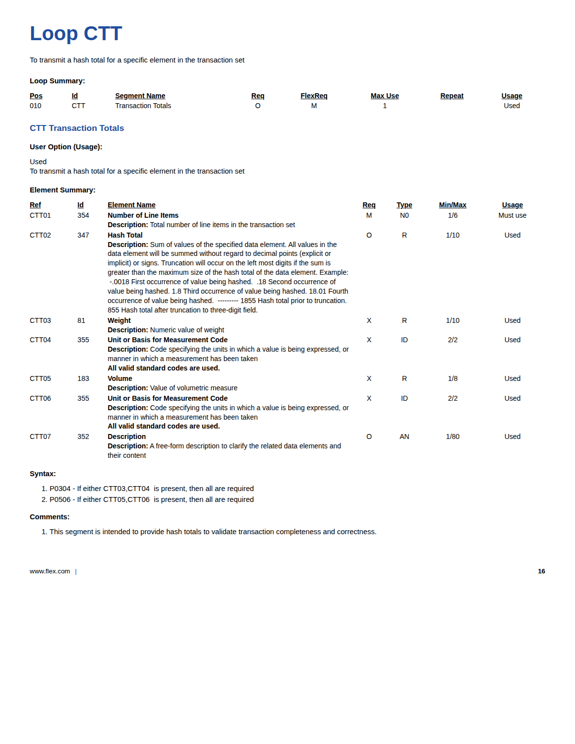Loop CTT
To transmit a hash total for a specific element in the transaction set
Loop Summary:
| Pos | Id | Segment Name | Req | FlexReq | Max Use | Repeat | Usage |
| --- | --- | --- | --- | --- | --- | --- | --- |
| 010 | CTT | Transaction Totals | O | M | 1 | | Used |
CTT Transaction Totals
User Option (Usage):
Used
To transmit a hash total for a specific element in the transaction set
Element Summary:
| Ref | Id | Element Name | Req | Type | Min/Max | Usage |
| --- | --- | --- | --- | --- | --- | --- |
| CTT01 | 354 | Number of Line Items Description: Total number of line items in the transaction set | M | N0 | 1/6 | Must use |
| CTT02 | 347 | Hash Total Description: Sum of values of the specified data element. All values in the data element will be summed without regard to decimal points (explicit or implicit) or signs. Truncation will occur on the left most digits if the sum is greater than the maximum size of the hash total of the data element. Example: -.0018 First occurrence of value being hashed. .18 Second occurrence of value being hashed. 1.8 Third occurrence of value being hashed. 18.01 Fourth occurrence of value being hashed. --------- 1855 Hash total prior to truncation. 855 Hash total after truncation to three-digit field. | O | R | 1/10 | Used |
| CTT03 | 81 | Weight Description: Numeric value of weight | X | R | 1/10 | Used |
| CTT04 | 355 | Unit or Basis for Measurement Code Description: Code specifying the units in which a value is being expressed, or manner in which a measurement has been taken All valid standard codes are used. | X | ID | 2/2 | Used |
| CTT05 | 183 | Volume Description: Value of volumetric measure | X | R | 1/8 | Used |
| CTT06 | 355 | Unit or Basis for Measurement Code Description: Code specifying the units in which a value is being expressed, or manner in which a measurement has been taken All valid standard codes are used. | X | ID | 2/2 | Used |
| CTT07 | 352 | Description Description: A free-form description to clarify the related data elements and their content | O | AN | 1/80 | Used |
Syntax:
P0304 - If either CTT03,CTT04 is present, then all are required
P0506 - If either CTT05,CTT06 is present, then all are required
Comments:
This segment is intended to provide hash totals to validate transaction completeness and correctness.
www.flex.com |
16